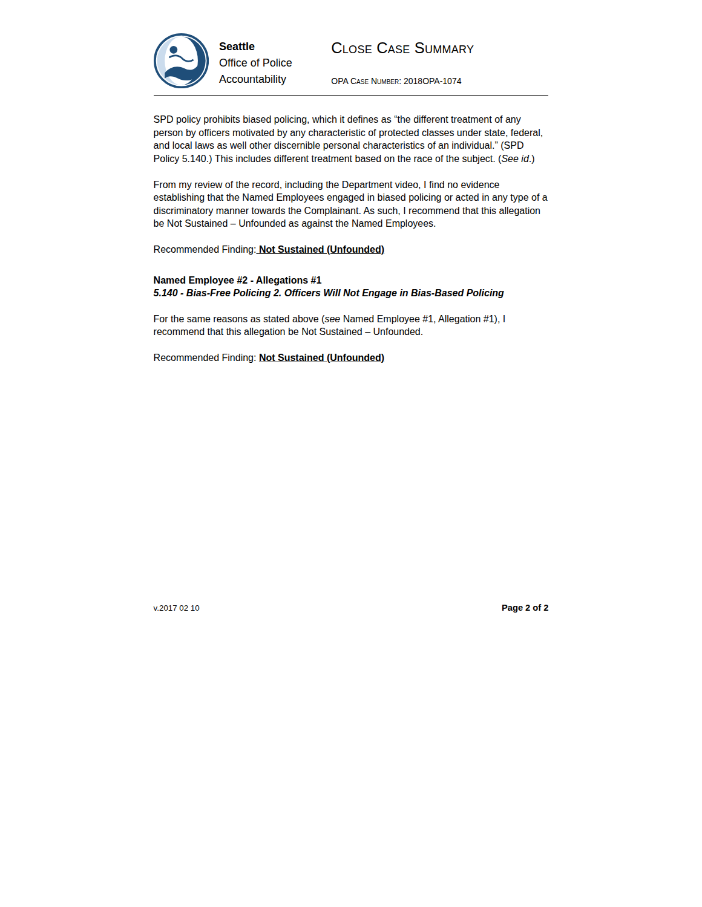Seattle
Office of Police
Accountability
Close Case Summary
OPA Case Number: 2018OPA-1074
SPD policy prohibits biased policing, which it defines as “the different treatment of any person by officers motivated by any characteristic of protected classes under state, federal, and local laws as well other discernible personal characteristics of an individual.” (SPD Policy 5.140.) This includes different treatment based on the race of the subject. (See id.)
From my review of the record, including the Department video, I find no evidence establishing that the Named Employees engaged in biased policing or acted in any type of a discriminatory manner towards the Complainant. As such, I recommend that this allegation be Not Sustained – Unfounded as against the Named Employees.
Recommended Finding: Not Sustained (Unfounded)
Named Employee #2 - Allegations #1
5.140 - Bias-Free Policing 2. Officers Will Not Engage in Bias-Based Policing
For the same reasons as stated above (see Named Employee #1, Allegation #1), I recommend that this allegation be Not Sustained – Unfounded.
Recommended Finding: Not Sustained (Unfounded)
v.2017 02 10
Page 2 of 2